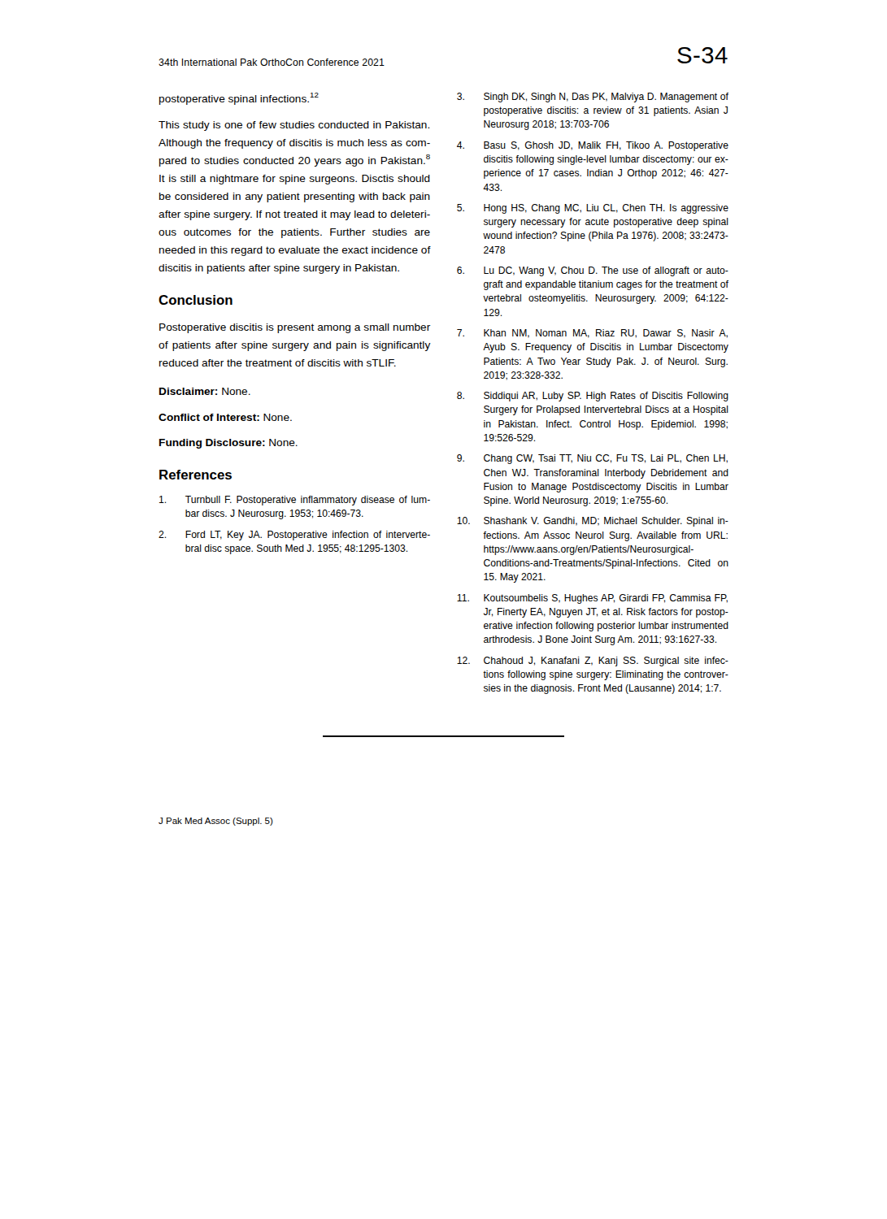34th International Pak OrthoCon Conference 2021
S-34
postoperative spinal infections.12
This study is one of few studies conducted in Pakistan. Although the frequency of discitis is much less as compared to studies conducted 20 years ago in Pakistan.8 It is still a nightmare for spine surgeons. Disctis should be considered in any patient presenting with back pain after spine surgery. If not treated it may lead to deleterious outcomes for the patients. Further studies are needed in this regard to evaluate the exact incidence of discitis in patients after spine surgery in Pakistan.
Conclusion
Postoperative discitis is present among a small number of patients after spine surgery and pain is significantly reduced after the treatment of discitis with sTLIF.
Disclaimer: None.
Conflict of Interest: None.
Funding Disclosure: None.
References
Turnbull F. Postoperative inflammatory disease of lumbar discs. J Neurosurg. 1953; 10:469-73.
Ford LT, Key JA. Postoperative infection of intervertebral disc space. South Med J. 1955; 48:1295-1303.
Singh DK, Singh N, Das PK, Malviya D. Management of postoperative discitis: a review of 31 patients. Asian J Neurosurg 2018; 13:703-706
Basu S, Ghosh JD, Malik FH, Tikoo A. Postoperative discitis following single-level lumbar discectomy: our experience of 17 cases. Indian J Orthop 2012; 46: 427-433.
Hong HS, Chang MC, Liu CL, Chen TH. Is aggressive surgery necessary for acute postoperative deep spinal wound infection? Spine (Phila Pa 1976). 2008; 33:2473-2478
Lu DC, Wang V, Chou D. The use of allograft or autograft and expandable titanium cages for the treatment of vertebral osteomyelitis. Neurosurgery. 2009; 64:122-129.
Khan NM, Noman MA, Riaz RU, Dawar S, Nasir A, Ayub S. Frequency of Discitis in Lumbar Discectomy Patients: A Two Year Study Pak. J. of Neurol. Surg. 2019; 23:328-332.
Siddiqui AR, Luby SP. High Rates of Discitis Following Surgery for Prolapsed Intervertebral Discs at a Hospital in Pakistan. Infect. Control Hosp. Epidemiol. 1998; 19:526-529.
Chang CW, Tsai TT, Niu CC, Fu TS, Lai PL, Chen LH, Chen WJ. Transforaminal Interbody Debridement and Fusion to Manage Postdiscectomy Discitis in Lumbar Spine. World Neurosurg. 2019; 1:e755-60.
Shashank V. Gandhi, MD; Michael Schulder. Spinal infections. Am Assoc Neurol Surg. Available from URL: https://www.aans.org/en/Patients/Neurosurgical-Conditions-and-Treatments/Spinal-Infections. Cited on 15. May 2021.
Koutsoumbelis S, Hughes AP, Girardi FP, Cammisa FP, Jr, Finerty EA, Nguyen JT, et al. Risk factors for postoperative infection following posterior lumbar instrumented arthrodesis. J Bone Joint Surg Am. 2011; 93:1627-33.
Chahoud J, Kanafani Z, Kanj SS. Surgical site infections following spine surgery: Eliminating the controversies in the diagnosis. Front Med (Lausanne) 2014; 1:7.
J Pak Med Assoc (Suppl. 5)